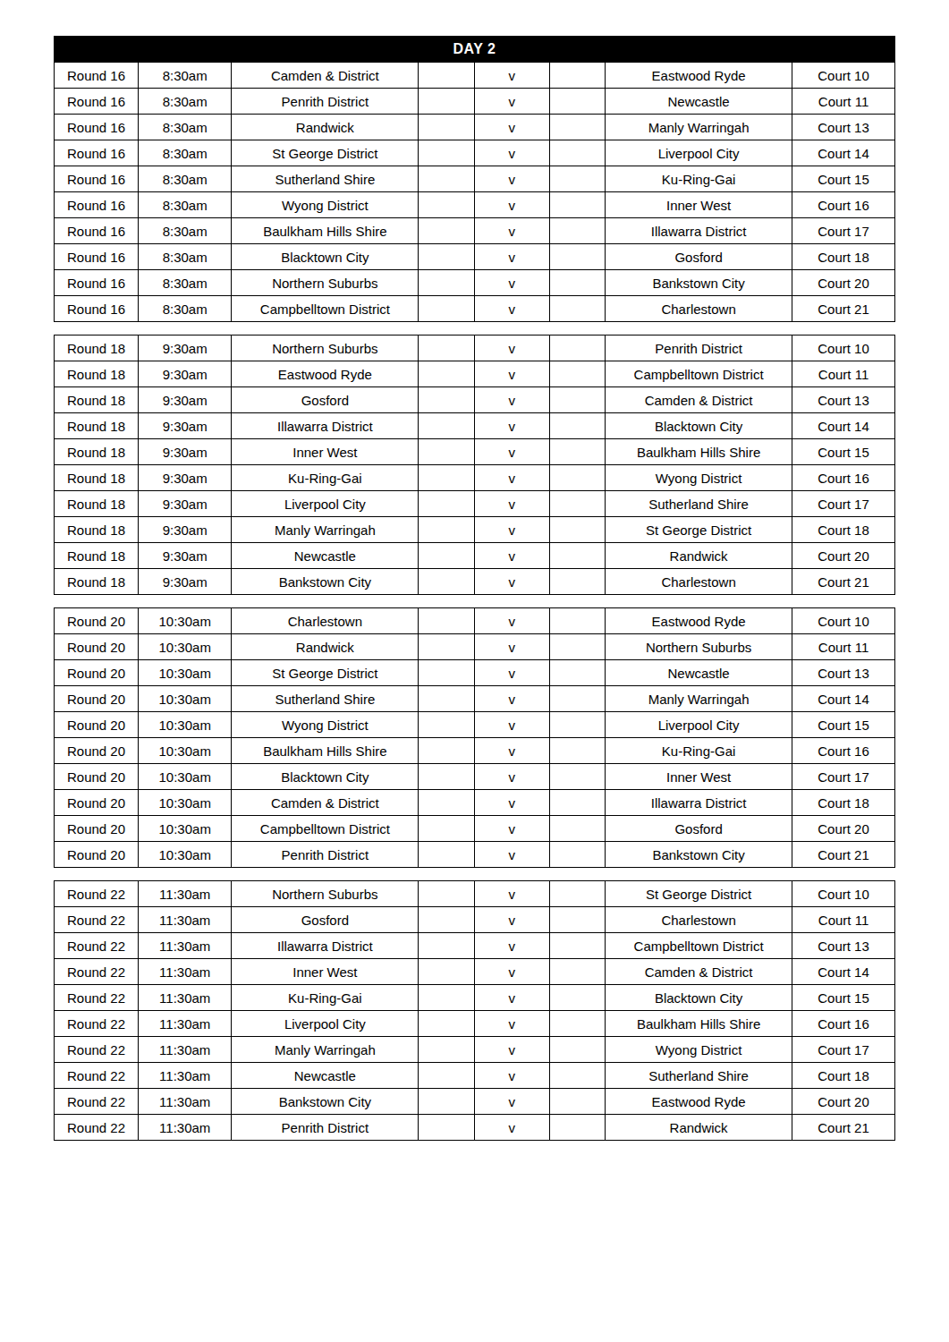| DAY 2 |
| Round 16 | 8:30am | Camden & District | | v | | Eastwood Ryde | Court 10 |
| Round 16 | 8:30am | Penrith District | | v | | Newcastle | Court 11 |
| Round 16 | 8:30am | Randwick | | v | | Manly Warringah | Court 13 |
| Round 16 | 8:30am | St George District | | v | | Liverpool City | Court 14 |
| Round 16 | 8:30am | Sutherland Shire | | v | | Ku-Ring-Gai | Court 15 |
| Round 16 | 8:30am | Wyong District | | v | | Inner West | Court 16 |
| Round 16 | 8:30am | Baulkham Hills Shire | | v | | Illawarra District | Court 17 |
| Round 16 | 8:30am | Blacktown City | | v | | Gosford | Court 18 |
| Round 16 | 8:30am | Northern Suburbs | | v | | Bankstown City | Court 20 |
| Round 16 | 8:30am | Campbelltown District | | v | | Charlestown | Court 21 |
| Round 18 | 9:30am | Northern Suburbs | | v | | Penrith District | Court 10 |
| Round 18 | 9:30am | Eastwood Ryde | | v | | Campbelltown District | Court 11 |
| Round 18 | 9:30am | Gosford | | v | | Camden & District | Court 13 |
| Round 18 | 9:30am | Illawarra District | | v | | Blacktown City | Court 14 |
| Round 18 | 9:30am | Inner West | | v | | Baulkham Hills Shire | Court 15 |
| Round 18 | 9:30am | Ku-Ring-Gai | | v | | Wyong District | Court 16 |
| Round 18 | 9:30am | Liverpool City | | v | | Sutherland Shire | Court 17 |
| Round 18 | 9:30am | Manly Warringah | | v | | St George District | Court 18 |
| Round 18 | 9:30am | Newcastle | | v | | Randwick | Court 20 |
| Round 18 | 9:30am | Bankstown City | | v | | Charlestown | Court 21 |
| Round 20 | 10:30am | Charlestown | | v | | Eastwood Ryde | Court 10 |
| Round 20 | 10:30am | Randwick | | v | | Northern Suburbs | Court 11 |
| Round 20 | 10:30am | St George District | | v | | Newcastle | Court 13 |
| Round 20 | 10:30am | Sutherland Shire | | v | | Manly Warringah | Court 14 |
| Round 20 | 10:30am | Wyong District | | v | | Liverpool City | Court 15 |
| Round 20 | 10:30am | Baulkham Hills Shire | | v | | Ku-Ring-Gai | Court 16 |
| Round 20 | 10:30am | Blacktown City | | v | | Inner West | Court 17 |
| Round 20 | 10:30am | Camden & District | | v | | Illawarra District | Court 18 |
| Round 20 | 10:30am | Campbelltown District | | v | | Gosford | Court 20 |
| Round 20 | 10:30am | Penrith District | | v | | Bankstown City | Court 21 |
| Round 22 | 11:30am | Northern Suburbs | | v | | St George District | Court 10 |
| Round 22 | 11:30am | Gosford | | v | | Charlestown | Court 11 |
| Round 22 | 11:30am | Illawarra District | | v | | Campbelltown District | Court 13 |
| Round 22 | 11:30am | Inner West | | v | | Camden & District | Court 14 |
| Round 22 | 11:30am | Ku-Ring-Gai | | v | | Blacktown City | Court 15 |
| Round 22 | 11:30am | Liverpool City | | v | | Baulkham Hills Shire | Court 16 |
| Round 22 | 11:30am | Manly Warringah | | v | | Wyong District | Court 17 |
| Round 22 | 11:30am | Newcastle | | v | | Sutherland Shire | Court 18 |
| Round 22 | 11:30am | Bankstown City | | v | | Eastwood Ryde | Court 20 |
| Round 22 | 11:30am | Penrith District | | v | | Randwick | Court 21 |